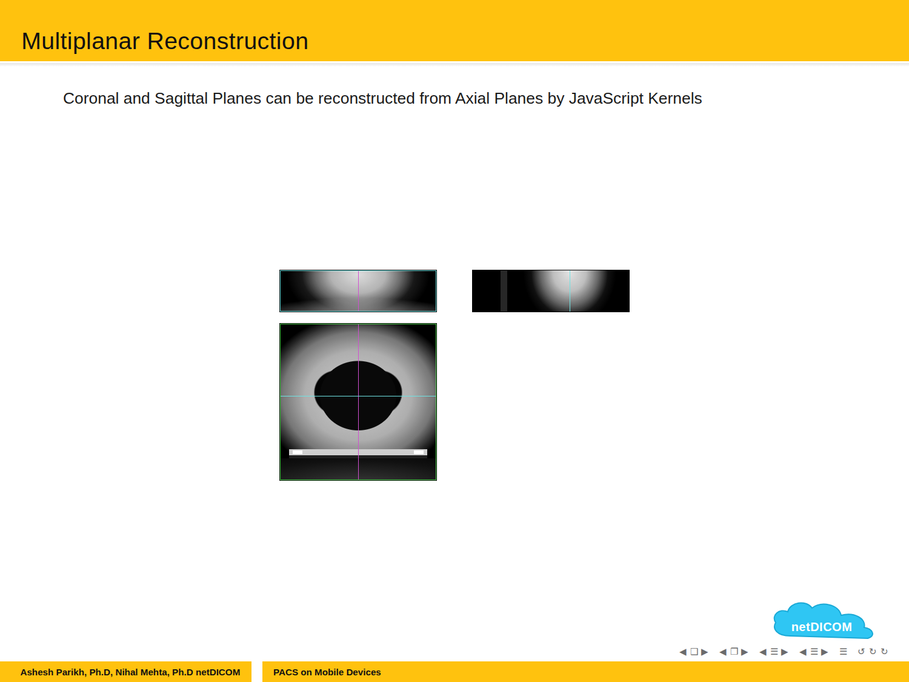Multiplanar Reconstruction
Coronal and Sagittal Planes can be reconstructed from Axial Planes by JavaScript Kernels
◀ ❑ ▶ ◀ ❐ ▶ ◀ ☰ ▶ ◀ ☰ ▶ ☰ ↺ ↻ ↻
Ashesh Parikh, Ph.D, Nihal Mehta, Ph.D netDICOM
PACS on Mobile Devices
netDICOM